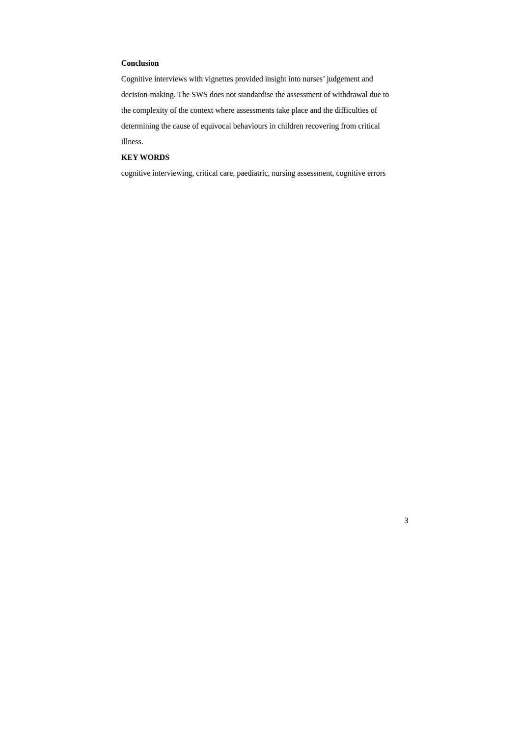Conclusion
Cognitive interviews with vignettes provided insight into nurses’ judgement and decision-making. The SWS does not standardise the assessment of withdrawal due to the complexity of the context where assessments take place and the difficulties of determining the cause of equivocal behaviours in children recovering from critical illness.
KEY WORDS
cognitive interviewing, critical care, paediatric, nursing assessment, cognitive errors
3